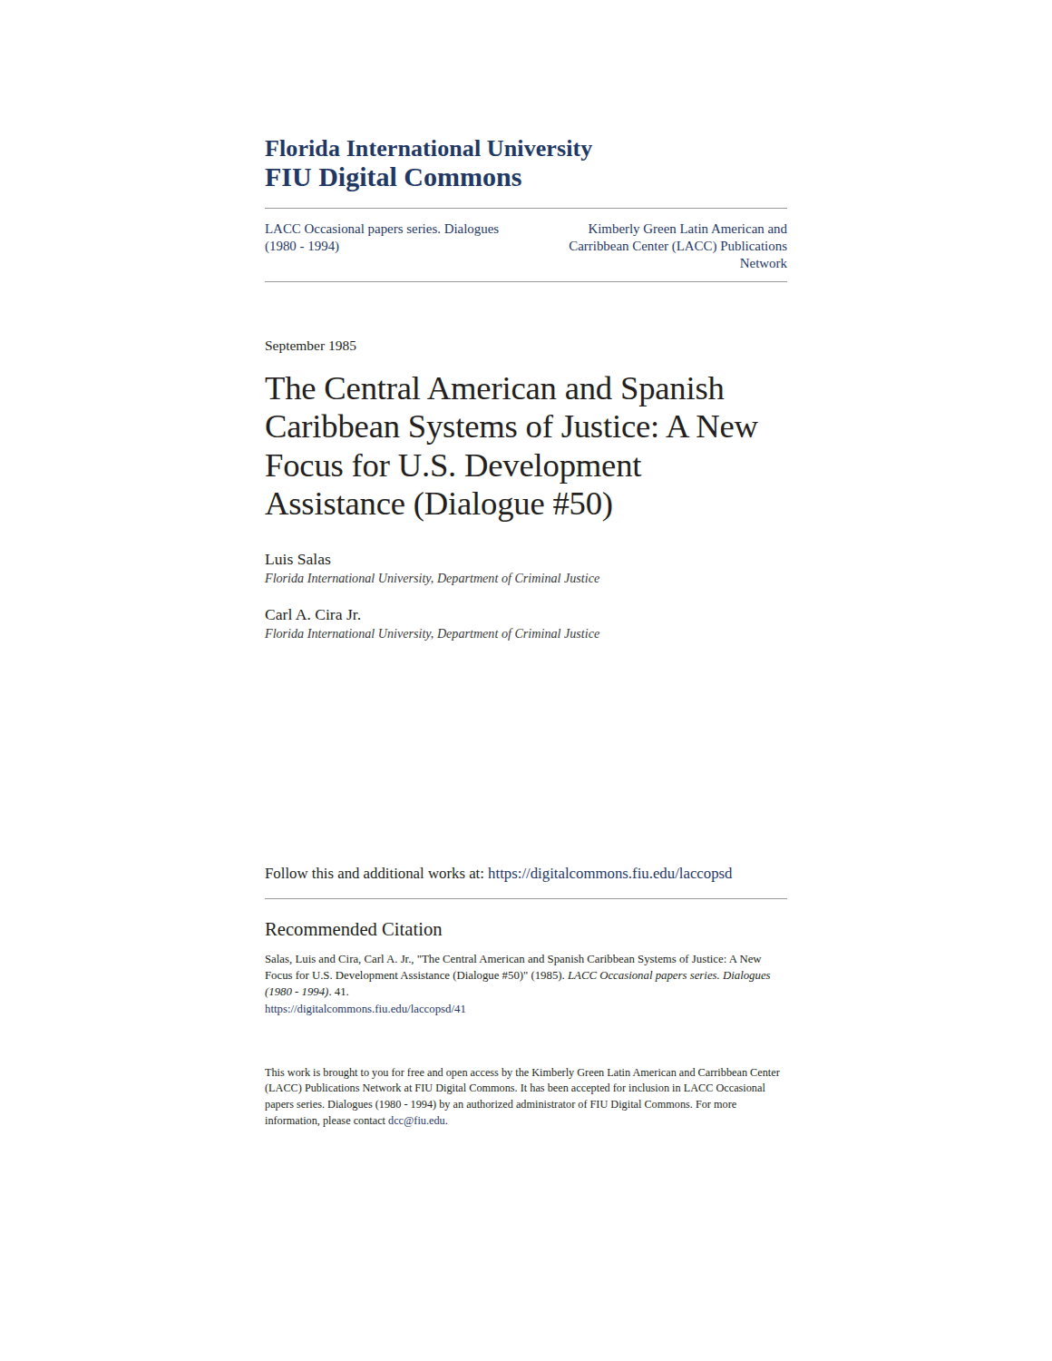Florida International University
FIU Digital Commons
LACC Occasional papers series. Dialogues (1980 - 1994)
Kimberly Green Latin American and Carribbean Center (LACC) Publications Network
September 1985
The Central American and Spanish Caribbean Systems of Justice: A New Focus for U.S. Development Assistance (Dialogue #50)
Luis Salas
Florida International University, Department of Criminal Justice
Carl A. Cira Jr.
Florida International University, Department of Criminal Justice
Follow this and additional works at: https://digitalcommons.fiu.edu/laccopsd
Recommended Citation
Salas, Luis and Cira, Carl A. Jr., "The Central American and Spanish Caribbean Systems of Justice: A New Focus for U.S. Development Assistance (Dialogue #50)" (1985). LACC Occasional papers series. Dialogues (1980 - 1994). 41.
https://digitalcommons.fiu.edu/laccopsd/41
This work is brought to you for free and open access by the Kimberly Green Latin American and Carribbean Center (LACC) Publications Network at FIU Digital Commons. It has been accepted for inclusion in LACC Occasional papers series. Dialogues (1980 - 1994) by an authorized administrator of FIU Digital Commons. For more information, please contact dcc@fiu.edu.